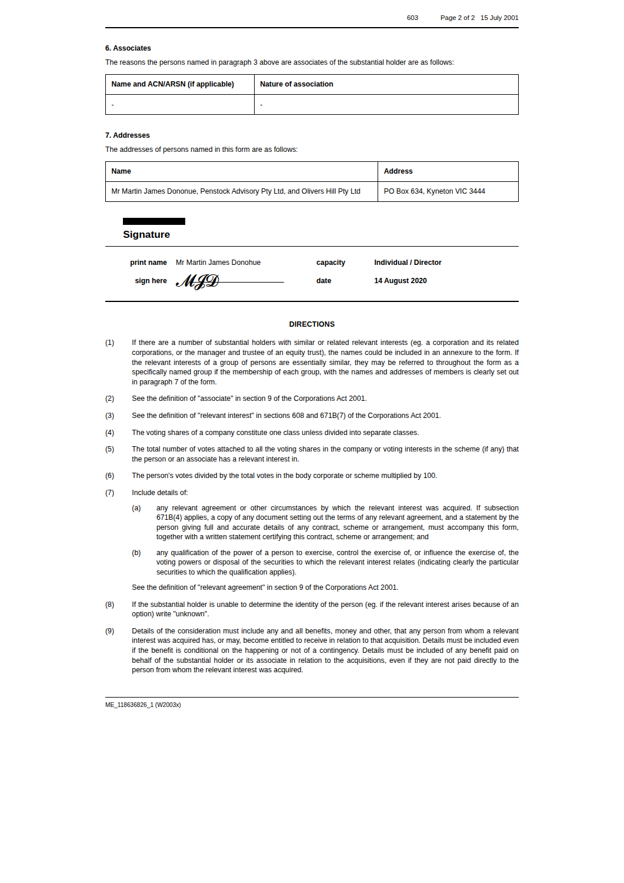603 Page 2 of 2 15 July 2001
6. Associates
The reasons the persons named in paragraph 3 above are associates of the substantial holder are as follows:
| Name and ACN/ARSN (if applicable) | Nature of association |
| --- | --- |
| - | - |
7. Addresses
The addresses of persons named in this form are as follows:
| Name | Address |
| --- | --- |
| Mr Martin James Dononue, Penstock Advisory Pty Ltd, and Olivers Hill Pty Ltd | PO Box 634, Kyneton VIC 3444 |
Signature
| print name | Mr Martin James Donohue | capacity | Individual / Director |
| sign here | 𝓜𝓙𝓓 | date | 14 August 2020 |
DIRECTIONS
(1) If there are a number of substantial holders with similar or related relevant interests (eg. a corporation and its related corporations, or the manager and trustee of an equity trust), the names could be included in an annexure to the form. If the relevant interests of a group of persons are essentially similar, they may be referred to throughout the form as a specifically named group if the membership of each group, with the names and addresses of members is clearly set out in paragraph 7 of the form.
(2) See the definition of "associate" in section 9 of the Corporations Act 2001.
(3) See the definition of "relevant interest" in sections 608 and 671B(7) of the Corporations Act 2001.
(4) The voting shares of a company constitute one class unless divided into separate classes.
(5) The total number of votes attached to all the voting shares in the company or voting interests in the scheme (if any) that the person or an associate has a relevant interest in.
(6) The person's votes divided by the total votes in the body corporate or scheme multiplied by 100.
(7) Include details of:
(a) any relevant agreement or other circumstances by which the relevant interest was acquired. If subsection 671B(4) applies, a copy of any document setting out the terms of any relevant agreement, and a statement by the person giving full and accurate details of any contract, scheme or arrangement, must accompany this form, together with a written statement certifying this contract, scheme or arrangement; and
(b) any qualification of the power of a person to exercise, control the exercise of, or influence the exercise of, the voting powers or disposal of the securities to which the relevant interest relates (indicating clearly the particular securities to which the qualification applies).
See the definition of "relevant agreement" in section 9 of the Corporations Act 2001.
(8) If the substantial holder is unable to determine the identity of the person (eg. if the relevant interest arises because of an option) write "unknown".
(9) Details of the consideration must include any and all benefits, money and other, that any person from whom a relevant interest was acquired has, or may, become entitled to receive in relation to that acquisition. Details must be included even if the benefit is conditional on the happening or not of a contingency. Details must be included of any benefit paid on behalf of the substantial holder or its associate in relation to the acquisitions, even if they are not paid directly to the person from whom the relevant interest was acquired.
ME_118636826_1 (W2003x)